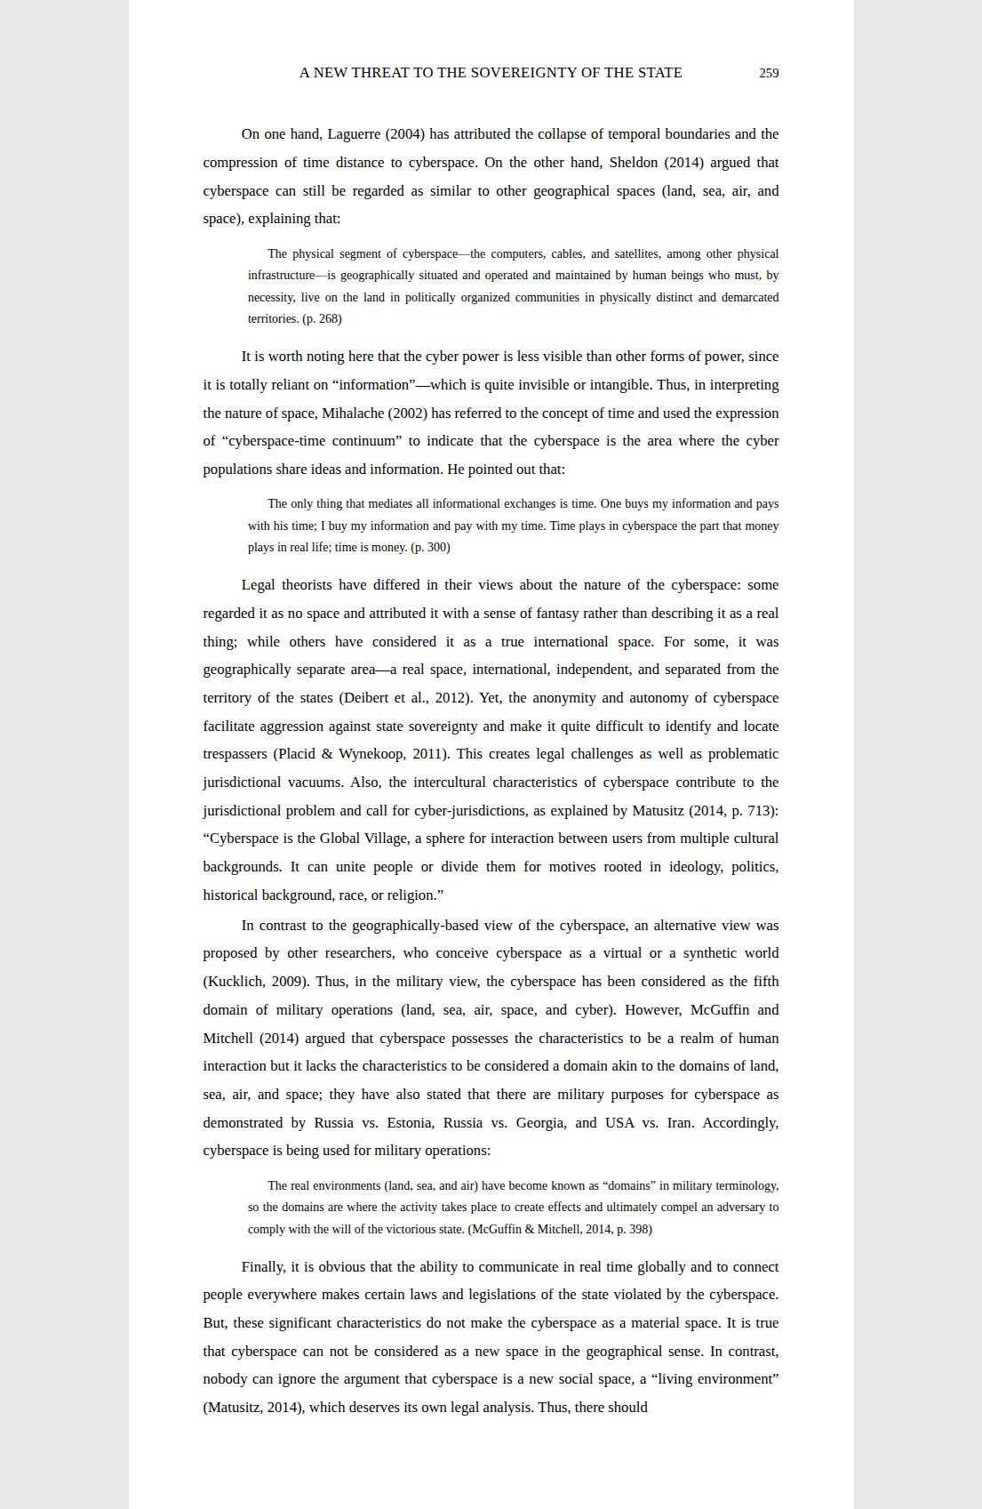A NEW THREAT TO THE SOVEREIGNTY OF THE STATE
259
On one hand, Laguerre (2004) has attributed the collapse of temporal boundaries and the compression of time distance to cyberspace. On the other hand, Sheldon (2014) argued that cyberspace can still be regarded as similar to other geographical spaces (land, sea, air, and space), explaining that:
The physical segment of cyberspace—the computers, cables, and satellites, among other physical infrastructure—is geographically situated and operated and maintained by human beings who must, by necessity, live on the land in politically organized communities in physically distinct and demarcated territories. (p. 268)
It is worth noting here that the cyber power is less visible than other forms of power, since it is totally reliant on “information”—which is quite invisible or intangible. Thus, in interpreting the nature of space, Mihalache (2002) has referred to the concept of time and used the expression of “cyberspace-time continuum” to indicate that the cyberspace is the area where the cyber populations share ideas and information. He pointed out that:
The only thing that mediates all informational exchanges is time. One buys my information and pays with his time; I buy my information and pay with my time. Time plays in cyberspace the part that money plays in real life; time is money. (p. 300)
Legal theorists have differed in their views about the nature of the cyberspace: some regarded it as no space and attributed it with a sense of fantasy rather than describing it as a real thing; while others have considered it as a true international space. For some, it was geographically separate area—a real space, international, independent, and separated from the territory of the states (Deibert et al., 2012). Yet, the anonymity and autonomy of cyberspace facilitate aggression against state sovereignty and make it quite difficult to identify and locate trespassers (Placid & Wynekoop, 2011). This creates legal challenges as well as problematic jurisdictional vacuums. Also, the intercultural characteristics of cyberspace contribute to the jurisdictional problem and call for cyber-jurisdictions, as explained by Matusitz (2014, p. 713): “Cyberspace is the Global Village, a sphere for interaction between users from multiple cultural backgrounds. It can unite people or divide them for motives rooted in ideology, politics, historical background, race, or religion.”
In contrast to the geographically-based view of the cyberspace, an alternative view was proposed by other researchers, who conceive cyberspace as a virtual or a synthetic world (Kucklich, 2009). Thus, in the military view, the cyberspace has been considered as the fifth domain of military operations (land, sea, air, space, and cyber). However, McGuffin and Mitchell (2014) argued that cyberspace possesses the characteristics to be a realm of human interaction but it lacks the characteristics to be considered a domain akin to the domains of land, sea, air, and space; they have also stated that there are military purposes for cyberspace as demonstrated by Russia vs. Estonia, Russia vs. Georgia, and USA vs. Iran. Accordingly, cyberspace is being used for military operations:
The real environments (land, sea, and air) have become known as “domains” in military terminology, so the domains are where the activity takes place to create effects and ultimately compel an adversary to comply with the will of the victorious state. (McGuffin & Mitchell, 2014, p. 398)
Finally, it is obvious that the ability to communicate in real time globally and to connect people everywhere makes certain laws and legislations of the state violated by the cyberspace. But, these significant characteristics do not make the cyberspace as a material space. It is true that cyberspace can not be considered as a new space in the geographical sense. In contrast, nobody can ignore the argument that cyberspace is a new social space, a “living environment” (Matusitz, 2014), which deserves its own legal analysis. Thus, there should